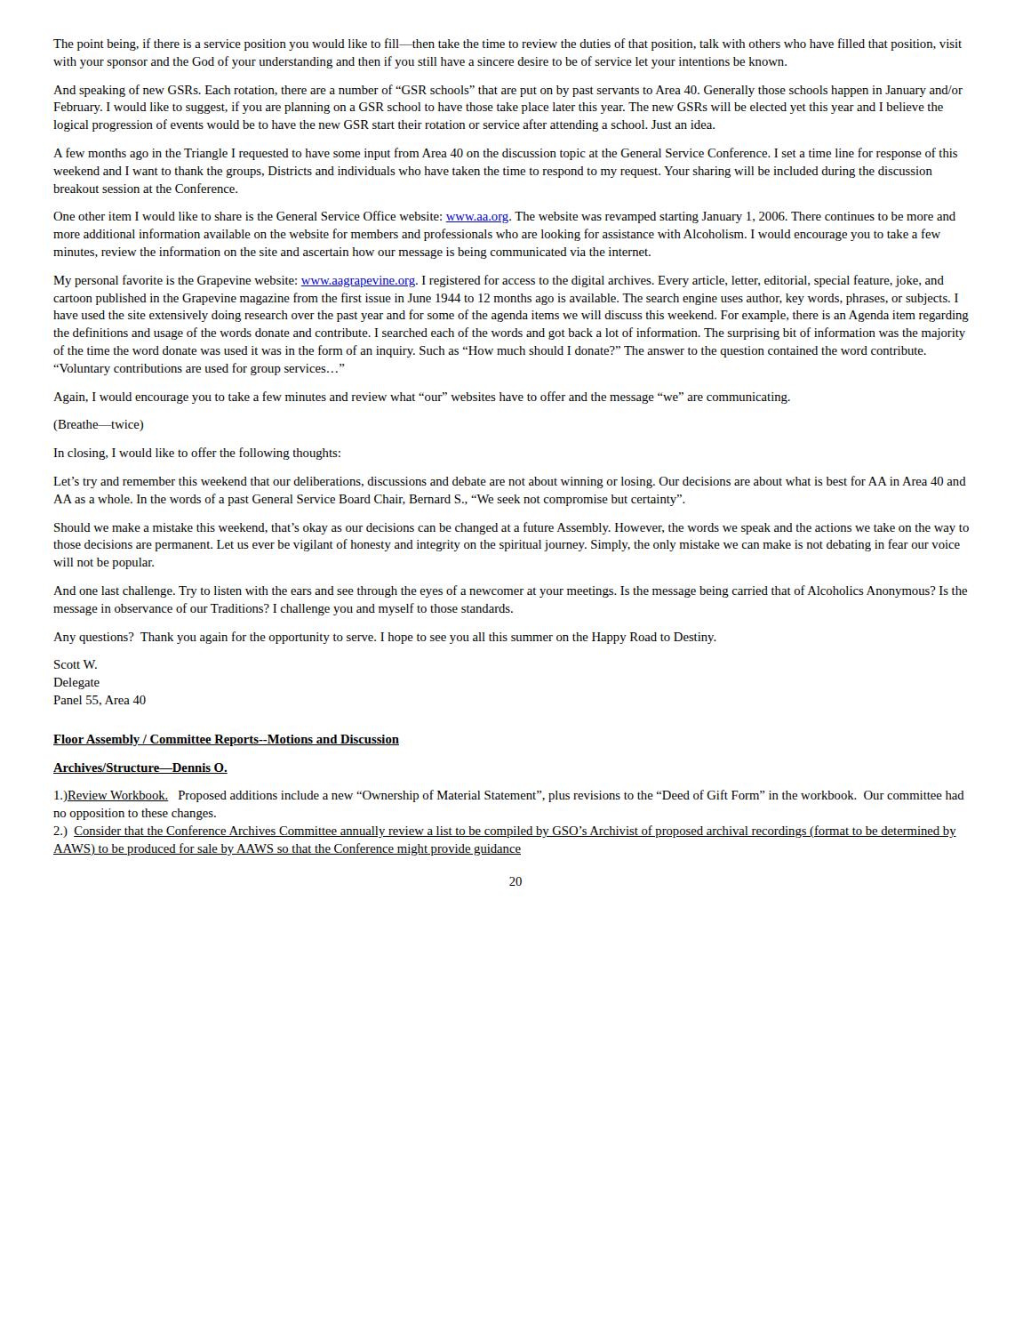The point being, if there is a service position you would like to fill—then take the time to review the duties of that position, talk with others who have filled that position, visit with your sponsor and the God of your understanding and then if you still have a sincere desire to be of service let your intentions be known.
And speaking of new GSRs. Each rotation, there are a number of “GSR schools” that are put on by past servants to Area 40. Generally those schools happen in January and/or February. I would like to suggest, if you are planning on a GSR school to have those take place later this year. The new GSRs will be elected yet this year and I believe the logical progression of events would be to have the new GSR start their rotation or service after attending a school. Just an idea.
A few months ago in the Triangle I requested to have some input from Area 40 on the discussion topic at the General Service Conference. I set a time line for response of this weekend and I want to thank the groups, Districts and individuals who have taken the time to respond to my request. Your sharing will be included during the discussion breakout session at the Conference.
One other item I would like to share is the General Service Office website: www.aa.org. The website was revamped starting January 1, 2006. There continues to be more and more additional information available on the website for members and professionals who are looking for assistance with Alcoholism. I would encourage you to take a few minutes, review the information on the site and ascertain how our message is being communicated via the internet.
My personal favorite is the Grapevine website: www.aagrapevine.org. I registered for access to the digital archives. Every article, letter, editorial, special feature, joke, and cartoon published in the Grapevine magazine from the first issue in June 1944 to 12 months ago is available. The search engine uses author, key words, phrases, or subjects. I have used the site extensively doing research over the past year and for some of the agenda items we will discuss this weekend. For example, there is an Agenda item regarding the definitions and usage of the words donate and contribute. I searched each of the words and got back a lot of information. The surprising bit of information was the majority of the time the word donate was used it was in the form of an inquiry. Such as “How much should I donate?” The answer to the question contained the word contribute. “Voluntary contributions are used for group services…”
Again, I would encourage you to take a few minutes and review what “our” websites have to offer and the message “we” are communicating.
(Breathe—twice)
In closing, I would like to offer the following thoughts:
Let’s try and remember this weekend that our deliberations, discussions and debate are not about winning or losing. Our decisions are about what is best for AA in Area 40 and AA as a whole. In the words of a past General Service Board Chair, Bernard S., “We seek not compromise but certainty”.
Should we make a mistake this weekend, that’s okay as our decisions can be changed at a future Assembly. However, the words we speak and the actions we take on the way to those decisions are permanent. Let us ever be vigilant of honesty and integrity on the spiritual journey. Simply, the only mistake we can make is not debating in fear our voice will not be popular.
And one last challenge. Try to listen with the ears and see through the eyes of a newcomer at your meetings. Is the message being carried that of Alcoholics Anonymous? Is the message in observance of our Traditions? I challenge you and myself to those standards.
Any questions? Thank you again for the opportunity to serve. I hope to see you all this summer on the Happy Road to Destiny.
Scott W.
Delegate
Panel 55, Area 40
Floor Assembly / Committee Reports--Motions and Discussion
Archives/Structure—Dennis O.
1.)Review Workbook. Proposed additions include a new “Ownership of Material Statement”, plus revisions to the “Deed of Gift Form” in the workbook. Our committee had no opposition to these changes.
2.) Consider that the Conference Archives Committee annually review a list to be compiled by GSO’s Archivist of proposed archival recordings (format to be determined by AAWS) to be produced for sale by AAWS so that the Conference might provide guidance
20